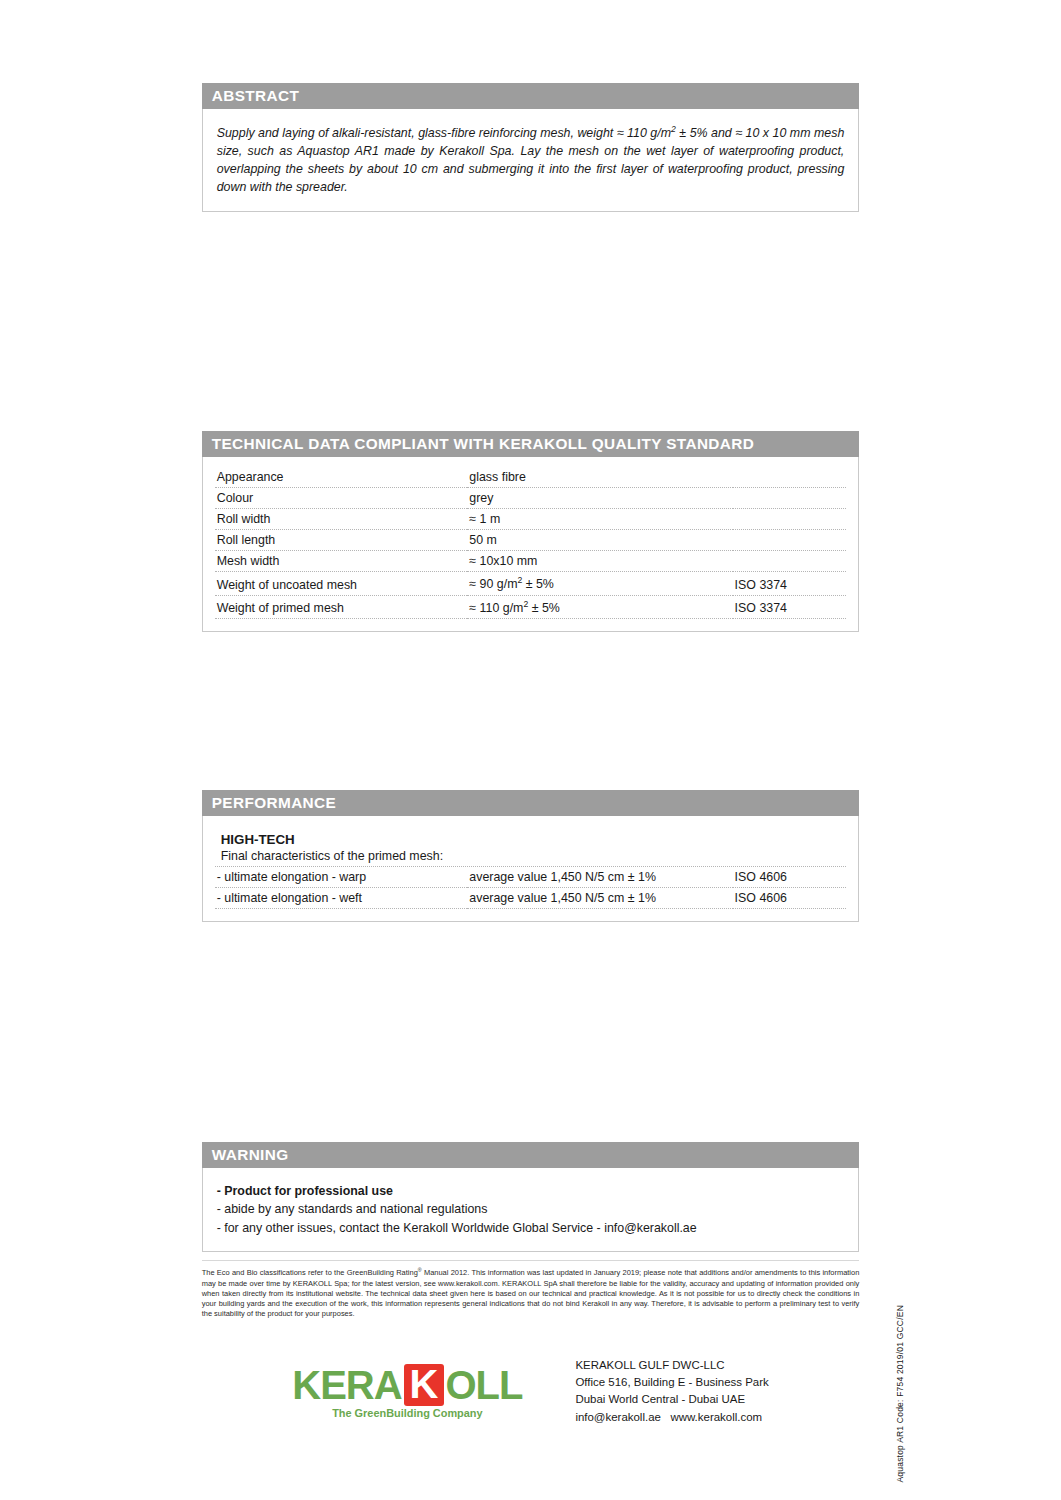ABSTRACT
Supply and laying of alkali-resistant, glass-fibre reinforcing mesh, weight ≈ 110 g/m2 ± 5% and ≈ 10 x 10 mm mesh size, such as Aquastop AR1 made by Kerakoll Spa. Lay the mesh on the wet layer of waterproofing product, overlapping the sheets by about 10 cm and submerging it into the first layer of waterproofing product, pressing down with the spreader.
TECHNICAL DATA COMPLIANT WITH KERAKOLL QUALITY STANDARD
| Appearance | glass fibre | |
| Colour | grey | |
| Roll width | ≈ 1 m | |
| Roll length | 50 m | |
| Mesh width | ≈ 10x10 mm | |
| Weight of uncoated mesh | ≈ 90 g/m 2 ± 5% | ISO 3374 |
| Weight of primed mesh | ≈ 110 g/m 2 ± 5% | ISO 3374 |
PERFORMANCE
HIGH-TECH
Final characteristics of the primed mesh:
| - ultimate elongation - warp | average value 1,450 N/5 cm ± 1% | ISO 4606 |
| - ultimate elongation - weft | average value 1,450 N/5 cm ± 1% | ISO 4606 |
WARNING
- Product for professional use
- abide by any standards and national regulations
- for any other issues, contact the Kerakoll Worldwide Global Service - info@kerakoll.ae
The Eco and Bio classifications refer to the GreenBuilding Rating® Manual 2012. This information was last updated in January 2019; please note that additions and/or amendments to this information may be made over time by KERAKOLL Spa; for the latest version, see www.kerakoll.com. KERAKOLL SpA shall therefore be liable for the validity, accuracy and updating of information provided only when taken directly from its institutional website. The technical data sheet given here is based on our technical and practical knowledge. As it is not possible for us to directly check the conditions in your building yards and the execution of the work, this information represents general indications that do not bind Kerakoll in any way. Therefore, it is advisable to perform a preliminary test to verify the suitability of the product for your purposes.
Aquastop AR1 Code: F754 2019/01 GCC/EN
KERA KOLL
The GreenBuilding Company
KERAKOLL GULF DWC-LLC
Office 516, Building E - Business Park
Dubai World Central - Dubai UAE
info@kerakoll.ae www.kerakoll.com